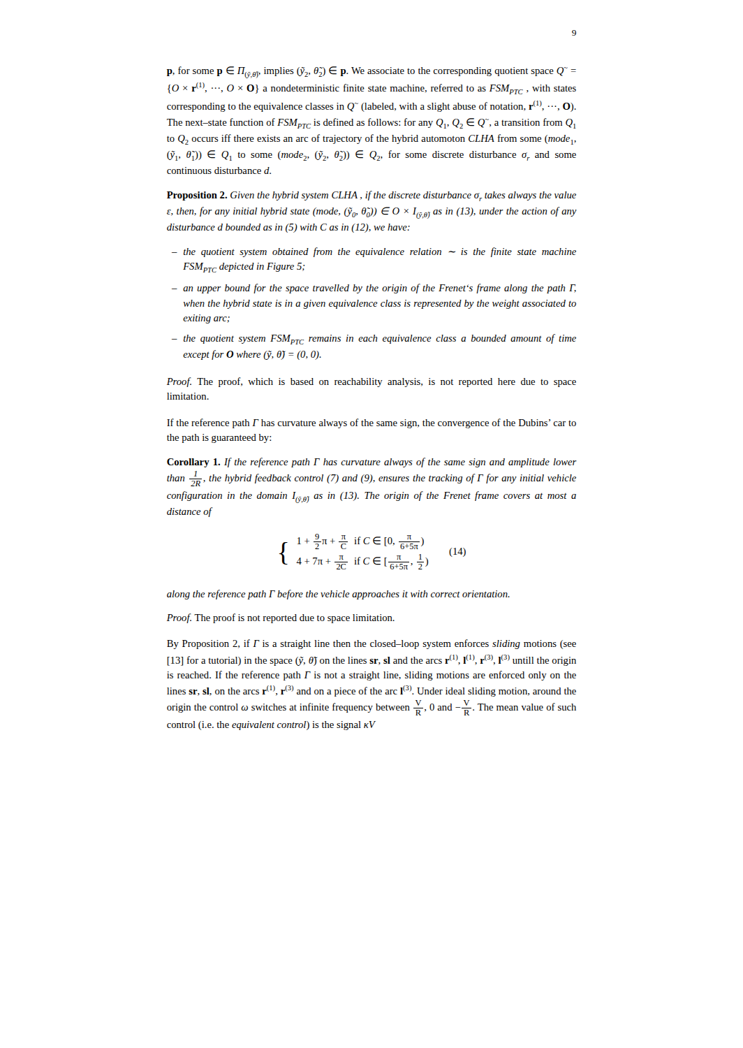9
p, for some p ∈ Π(ỹ,θ̃), implies (ỹ2, θ̃2) ∈ p. We associate to the corresponding quotient space Q~ = {O × r(1), ···, O × O} a nondeterministic finite state machine, referred to as FSMPTC , with states corresponding to the equivalence classes in Q~ (labeled, with a slight abuse of notation, r(1), ···, O). The next–state function of FSMPTC is defined as follows: for any Q1, Q2 ∈ Q~, a transition from Q1 to Q2 occurs iff there exists an arc of trajectory of the hybrid automoton CLHA from some (mode1, (ỹ1, θ̃1)) ∈ Q1 to some (mode2, (ỹ2, θ̃2)) ∈ Q2, for some discrete disturbance σr and some continuous disturbance d.
Proposition 2. Given the hybrid system CLHA , if the discrete disturbance σr takes always the value ε, then, for any initial hybrid state (mode, (ỹ0, θ̃0)) ∈ O × I(ỹ,θ̃) as in (13), under the action of any disturbance d bounded as in (5) with C as in (12), we have:
the quotient system obtained from the equivalence relation ∼ is the finite state machine FSMPTC depicted in Figure 5;
an upper bound for the space travelled by the origin of the Frenet‘s frame along the path Γ, when the hybrid state is in a given equivalence class is represented by the weight associated to exiting arc;
the quotient system FSMPTC remains in each equivalence class a bounded amount of time except for O where (ỹ, θ̃) = (0, 0).
Proof. The proof, which is based on reachability analysis, is not reported here due to space limitation.
If the reference path Γ has curvature always of the same sign, the convergence of the Dubins’ car to the path is guaranteed by:
Corollary 1. If the reference path Γ has curvature always of the same sign and amplitude lower than 12R, the hybrid feedback control (7) and (9), ensures the tracking of Γ for any initial vehicle configuration in the domain I(ỹ,θ̃) as in (13). The origin of the Frenet frame covers at most a distance of
{
1 + 92π + πC if C ∈ [0, π 6+5π)
4 + 7π + π 2C if C ∈ [π 6+5π, 12)
(14)
along the reference path Γ before the vehicle approaches it with correct orientation.
Proof. The proof is not reported due to space limitation.
By Proposition 2, if Γ is a straight line then the closed–loop system enforces sliding motions (see [13] for a tutorial) in the space (ỹ, θ̃) on the lines sr, sl and the arcs r(1), l(1), r(3), l(3) untill the origin is reached. If the reference path Γ is not a straight line, sliding motions are enforced only on the lines sr, sl, on the arcs r(1), r(3) and on a piece of the arc l(3). Under ideal sliding motion, around the origin the control ω switches at infinite frequency between VR, 0 and −VR. The mean value of such control (i.e. the equivalent control) is the signal κV